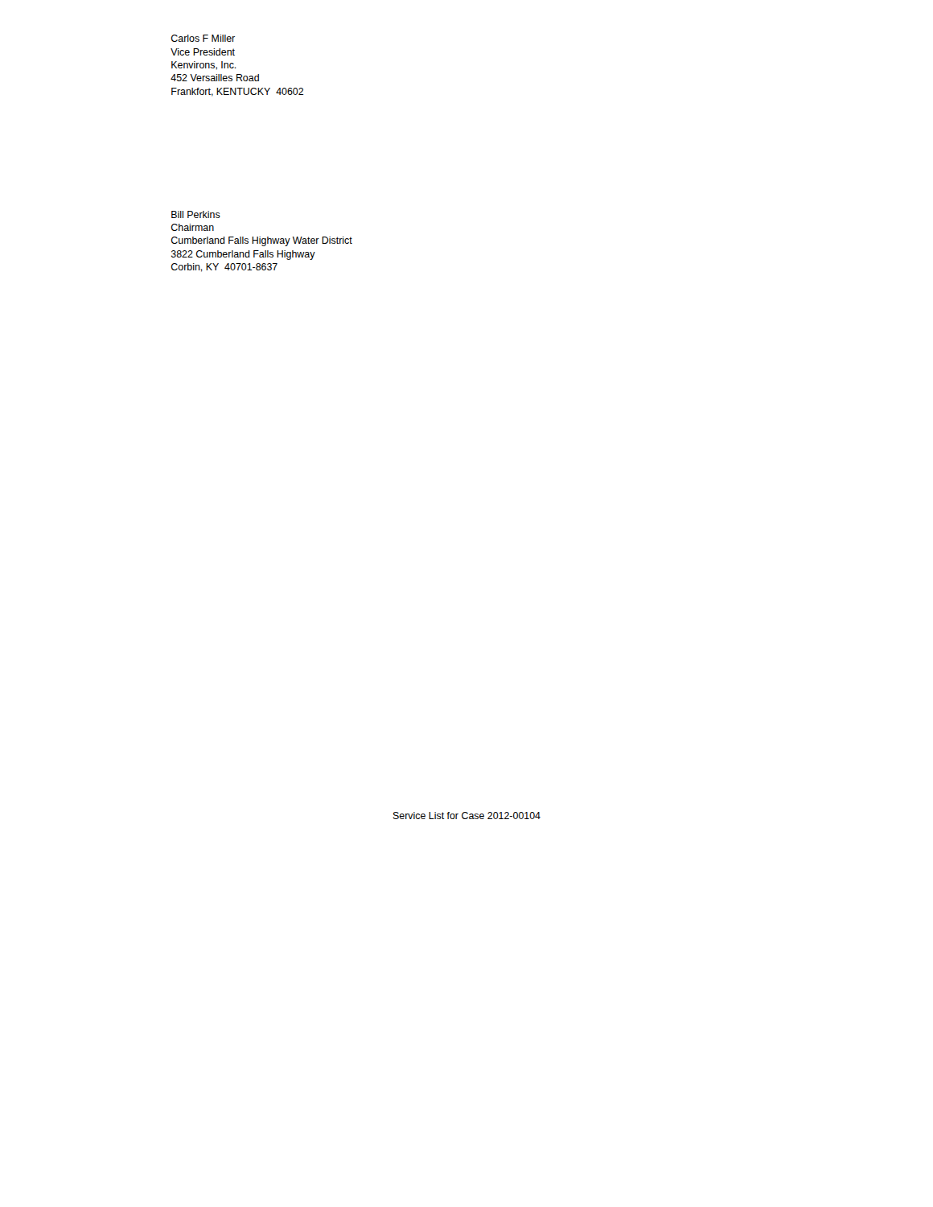Carlos F Miller
Vice President
Kenvirons, Inc.
452 Versailles Road
Frankfort, KENTUCKY 40602
Bill Perkins
Chairman
Cumberland Falls Highway Water District
3822 Cumberland Falls Highway
Corbin, KY 40701-8637
Service List for Case 2012-00104